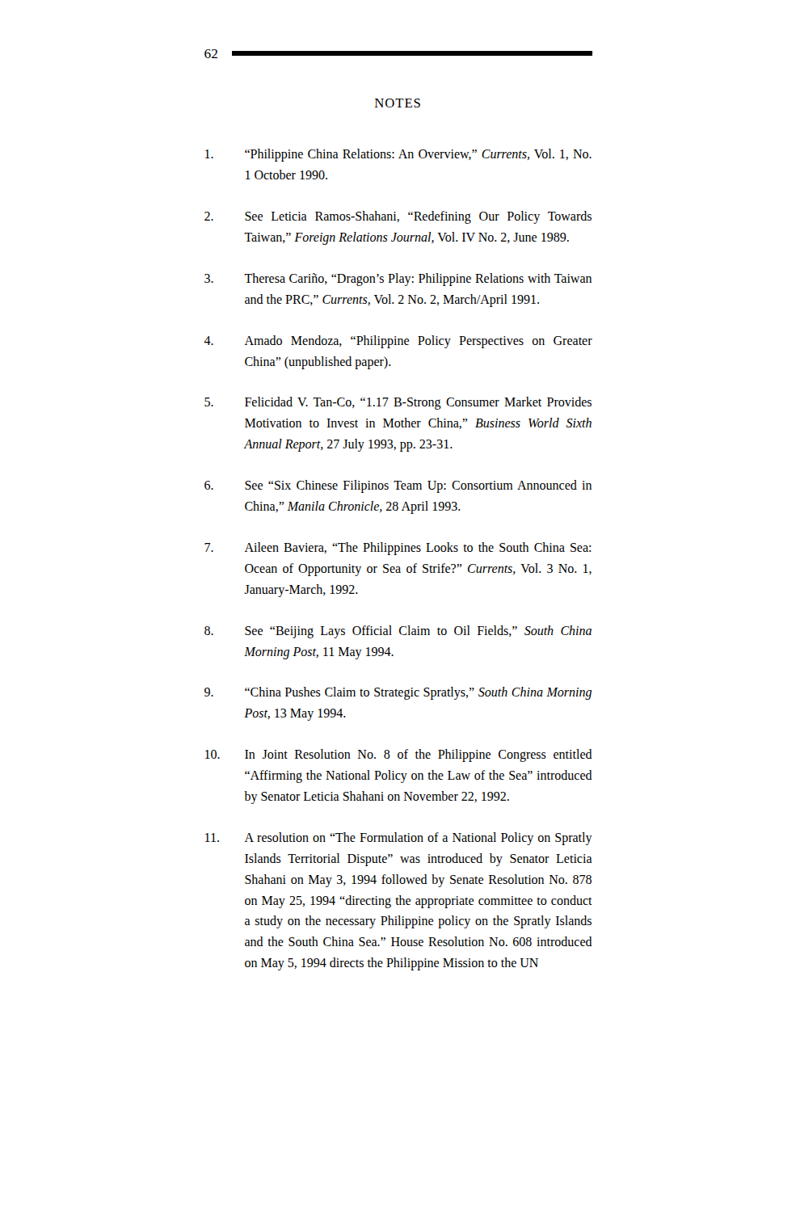62
NOTES
1. “Philippine China Relations: An Overview,” Currents, Vol. 1, No. 1 October 1990.
2. See Leticia Ramos-Shahani, “Redefining Our Policy Towards Taiwan,” Foreign Relations Journal, Vol. IV No. 2, June 1989.
3. Theresa Cariño, “Dragon’s Play: Philippine Relations with Taiwan and the PRC,” Currents, Vol. 2 No. 2, March/April 1991.
4. Amado Mendoza, “Philippine Policy Perspectives on Greater China” (unpublished paper).
5. Felicidad V. Tan-Co, “1.17 B-Strong Consumer Market Provides Motivation to Invest in Mother China,” Business World Sixth Annual Report, 27 July 1993, pp. 23-31.
6. See “Six Chinese Filipinos Team Up: Consortium Announced in China,” Manila Chronicle, 28 April 1993.
7. Aileen Baviera, “The Philippines Looks to the South China Sea: Ocean of Opportunity or Sea of Strife?” Currents, Vol. 3 No. 1, January-March, 1992.
8. See “Beijing Lays Official Claim to Oil Fields,” South China Morning Post, 11 May 1994.
9. “China Pushes Claim to Strategic Spratlys,” South China Morning Post, 13 May 1994.
10. In Joint Resolution No. 8 of the Philippine Congress entitled “Affirming the National Policy on the Law of the Sea” introduced by Senator Leticia Shahani on November 22, 1992.
11. A resolution on “The Formulation of a National Policy on Spratly Islands Territorial Dispute” was introduced by Senator Leticia Shahani on May 3, 1994 followed by Senate Resolution No. 878 on May 25, 1994 “directing the appropriate committee to conduct a study on the necessary Philippine policy on the Spratly Islands and the South China Sea.” House Resolution No. 608 introduced on May 5, 1994 directs the Philippine Mission to the UN